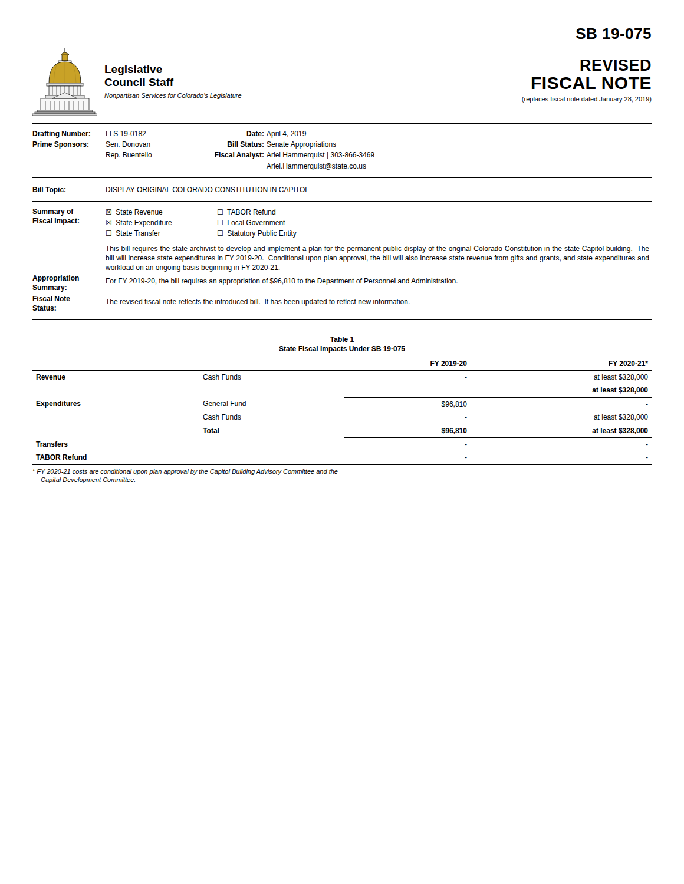SB 19-075
Legislative
Council Staff
Nonpartisan Services for Colorado's Legislature
REVISED
FISCAL NOTE
(replaces fiscal note dated January 28, 2019)
| Drafting Number: | LLS 19-0182 | Date: | April 4, 2019 |
| Prime Sponsors: | Sen. Donovan | Bill Status: | Senate Appropriations |
| | Rep. Buentello | Fiscal Analyst: | Ariel Hammerquist / 303-866-3469 |
| | | | Ariel.Hammerquist@state.co.us |
| Bill Topic: | DISPLAY ORIGINAL COLORADO CONSTITUTION IN CAPITOL |
| Summary of Fiscal Impact: | / ☒ State Revenue / ☐ TABOR Refund / / ☒ State Expenditure / ☐ Local Government / / ☐ State Transfer / ☐ Statutory Public Entity / This bill requires the state archivist to develop and implement a plan for the permanent public display of the original Colorado Constitution in the state Capitol building. The bill will increase state expenditures in FY 2019-20. Conditional upon plan approval, the bill will also increase state revenue from gifts and grants, and state expenditures and workload on an ongoing basis beginning in FY 2020-21. |
| Appropriation Summary: | For FY 2019-20, the bill requires an appropriation of $96,810 to the Department of Personnel and Administration. |
| Fiscal Note Status: | The revised fiscal note reflects the introduced bill. It has been updated to reflect new information. |
Table 1
State Fiscal Impacts Under SB 19-075
| | | FY 2019-20 | FY 2020-21* |
| --- | --- | --- | --- |
| Revenue | Cash Funds | - | at least $328,000 |
| | | | at least $328,000 |
| Expenditures | General Fund | $96,810 | - |
| | Cash Funds | - | at least $328,000 |
| | Total | $96,810 | at least $328,000 |
| Transfers | | - | - |
| TABOR Refund | | - | - |
* FY 2020-21 costs are conditional upon plan approval by the Capitol Building Advisory Committee and the Capital Development Committee.